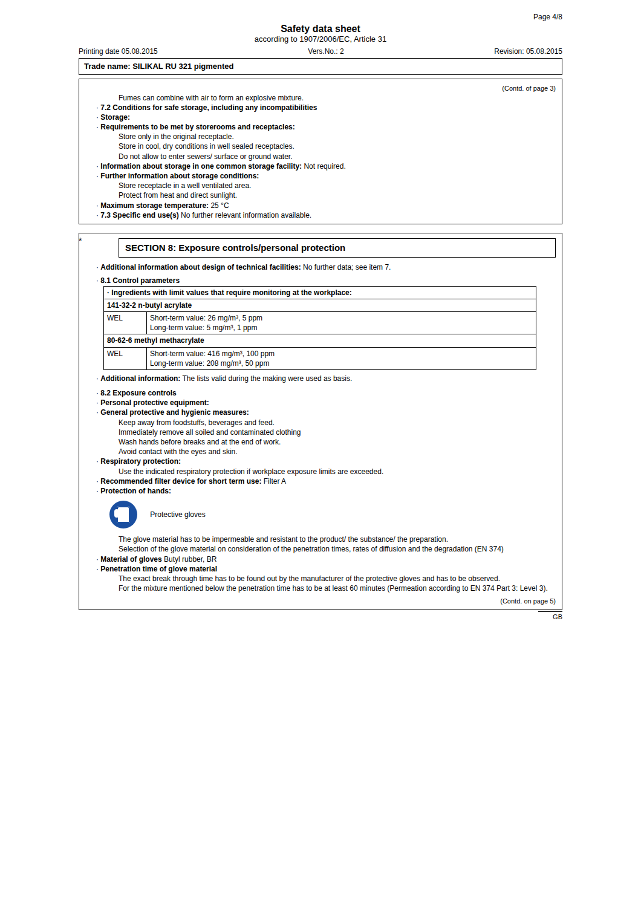Page 4/8
Safety data sheet
according to 1907/2006/EC, Article 31
Printing date 05.08.2015 Vers.No.: 2 Revision: 05.08.2015
Trade name: SILIKAL RU 321 pigmented
(Contd. of page 3)
Fumes can combine with air to form an explosive mixture.
· 7.2 Conditions for safe storage, including any incompatibilities
· Storage:
· Requirements to be met by storerooms and receptacles:
Store only in the original receptacle.
Store in cool, dry conditions in well sealed receptacles.
Do not allow to enter sewers/ surface or ground water.
· Information about storage in one common storage facility: Not required.
· Further information about storage conditions:
Store receptacle in a well ventilated area.
Protect from heat and direct sunlight.
· Maximum storage temperature: 25 °C
· 7.3 Specific end use(s) No further relevant information available.
*
SECTION 8: Exposure controls/personal protection
· Additional information about design of technical facilities: No further data; see item 7.
· 8.1 Control parameters
| · Ingredients with limit values that require monitoring at the workplace: |
| 141-32-2 n-butyl acrylate |
| WEL | Short-term value: 26 mg/m³, 5 ppm Long-term value: 5 mg/m³, 1 ppm |
| 80-62-6 methyl methacrylate |
| WEL | Short-term value: 416 mg/m³, 100 ppm Long-term value: 208 mg/m³, 50 ppm |
· Additional information: The lists valid during the making were used as basis.
· 8.2 Exposure controls
· Personal protective equipment:
· General protective and hygienic measures:
Keep away from foodstuffs, beverages and feed.
Immediately remove all soiled and contaminated clothing
Wash hands before breaks and at the end of work.
Avoid contact with the eyes and skin.
· Respiratory protection:
Use the indicated respiratory protection if workplace exposure limits are exceeded.
· Recommended filter device for short term use: Filter A
· Protection of hands:
Protective gloves
The glove material has to be impermeable and resistant to the product/ the substance/ the preparation.
Selection of the glove material on consideration of the penetration times, rates of diffusion and the degradation (EN 374)
· Material of gloves Butyl rubber, BR
· Penetration time of glove material
The exact break through time has to be found out by the manufacturer of the protective gloves and has to be observed.
For the mixture mentioned below the penetration time has to be at least 60 minutes (Permeation according to EN 374 Part 3: Level 3).
(Contd. on page 5)
GB